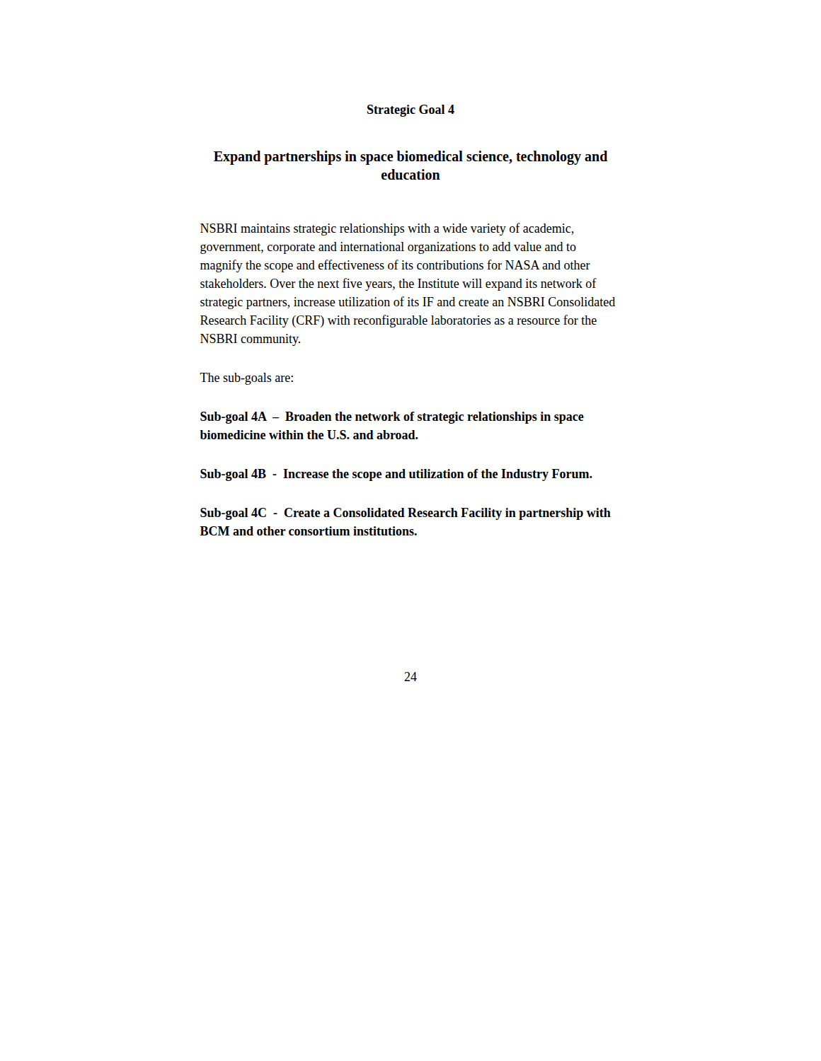Strategic Goal 4
Expand partnerships in space biomedical science, technology and education
NSBRI maintains strategic relationships with a wide variety of academic, government, corporate and international organizations to add value and to magnify the scope and effectiveness of its contributions for NASA and other stakeholders. Over the next five years, the Institute will expand its network of strategic partners, increase utilization of its IF and create an NSBRI Consolidated Research Facility (CRF) with reconfigurable laboratories as a resource for the NSBRI community.
The sub-goals are:
Sub-goal 4A – Broaden the network of strategic relationships in space biomedicine within the U.S. and abroad.
Sub-goal 4B - Increase the scope and utilization of the Industry Forum.
Sub-goal 4C - Create a Consolidated Research Facility in partnership with BCM and other consortium institutions.
24